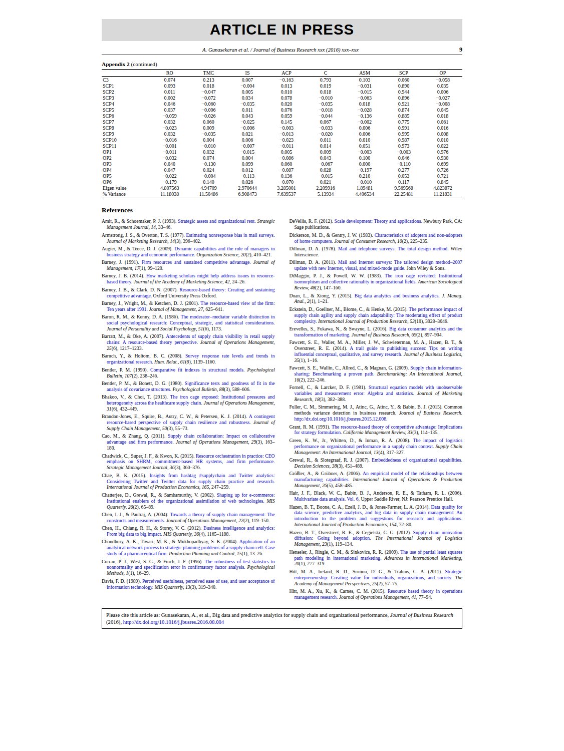ARTICLE IN PRESS
A. Gunasekaran et al. / Journal of Business Research xxx (2016) xxx–xxx
9
Appendix 2 (continued)
| | RO | TMC | IS | ACP | C | ASM | SCP | OP |
| --- | --- | --- | --- | --- | --- | --- | --- | --- |
| C3 | 0.074 | 0.213 | 0.007 | −0.163 | 0.793 | 0.103 | 0.060 | −0.058 |
| SCP1 | 0.093 | 0.018 | −0.004 | 0.013 | 0.019 | −0.031 | 0.890 | 0.035 |
| SCP2 | 0.011 | −0.047 | 0.005 | 0.010 | 0.018 | −0.015 | 0.944 | 0.006 |
| SCP3 | 0.002 | −0.072 | 0.034 | 0.078 | −0.010 | −0.063 | 0.896 | −0.027 |
| SCP4 | 0.046 | −0.060 | −0.035 | 0.020 | −0.035 | 0.018 | 0.921 | −0.008 |
| SCP5 | 0.037 | −0.006 | 0.011 | 0.076 | −0.018 | −0.028 | 0.874 | 0.045 |
| SCP6 | −0.059 | −0.026 | 0.043 | 0.059 | −0.044 | −0.136 | 0.885 | 0.018 |
| SCP7 | 0.032 | 0.060 | −0.025 | 0.145 | 0.067 | −0.002 | 0.775 | 0.061 |
| SCP8 | −0.023 | 0.009 | −0.006 | −0.003 | −0.033 | 0.006 | 0.991 | 0.016 |
| SCP9 | 0.032 | −0.035 | 0.021 | −0.013 | −0.020 | 0.006 | 0.995 | 0.008 |
| SCP10 | −0.016 | 0.004 | 0.006 | −0.023 | 0.011 | 0.010 | 0.987 | 0.010 |
| SCP11 | −0.001 | −0.010 | −0.007 | −0.011 | 0.014 | 0.051 | 0.973 | 0.022 |
| OP1 | −0.011 | 0.032 | −0.015 | 0.005 | 0.009 | −0.003 | −0.003 | 0.976 |
| OP2 | −0.032 | 0.074 | 0.004 | −0.086 | 0.043 | 0.100 | 0.046 | 0.930 |
| OP3 | 0.040 | −0.130 | 0.099 | 0.060 | −0.067 | 0.000 | −0.110 | 0.699 |
| OP4 | 0.047 | 0.024 | 0.012 | −0.087 | 0.028 | −0.197 | 0.277 | 0.726 |
| OP5 | −0.022 | −0.004 | −0.113 | 0.136 | −0.015 | 0.210 | 0.053 | 0.721 |
| OP6 | −0.179 | 0.140 | 0.026 | −0.070 | 0.021 | −0.010 | 0.117 | 0.845 |
| Eigen value | 4.807563 | 4.94709 | 2.970644 | 3.285001 | 2.209916 | 1.89481 | 9.569568 | 4.823872 |
| % Variance | 11.18038 | 11.50486 | 6.908473 | 7.639537 | 5.13934 | 4.406534 | 22.25481 | 11.21831 |
References
Amit, R., & Schoemaker, P. J. (1993). Strategic assets and organizational rent. Strategic Management Journal, 14, 33–46.
Armstrong, J. S., & Overton, T. S. (1977). Estimating nonresponse bias in mail surveys. Journal of Marketing Research, 14(3), 396–402.
Augier, M., & Teece, D. J. (2009). Dynamic capabilities and the role of managers in business strategy and economic performance. Organization Science, 20(2), 410–421.
Barney, J. (1991). Firm resources and sustained competitive advantage. Journal of Management, 17(1), 99–120.
Barney, J. B. (2014). How marketing scholars might help address issues in resource-based theory. Journal of the Academy of Marketing Science, 42, 24–26.
Barney, J. B., & Clark, D. N. (2007). Resource-based theory: Creating and sustaining competitive advantage. Oxford University Press Oxford.
Barney, J., Wright, M., & Ketchen, D. J. (2001). The resource-based view of the firm: Ten years after 1991. Journal of Management, 27, 625–641.
Baron, R. M., & Kenny, D. A. (1986). The moderator–mediator variable distinction in social psychological research: Conceptual, strategic, and statistical considerations. Journal of Personality and Social Psychology, 51(6), 1173.
Barratt, M., & Oke, A. (2007). Antecedents of supply chain visibility in retail supply chains: A resource-based theory perspective. Journal of Operations Management, 25(6), 1217–1233.
Baruch, Y., & Holtom, B. C. (2008). Survey response rate levels and trends in organizational research. Hum. Relat., 61(8), 1139–1160.
Bentler, P. M. (1990). Comparative fit indexes in structural models. Psychological Bulletin, 107(2), 238–246.
Bentler, P. M., & Bonett, D. G. (1980). Significance tests and goodness of fit in the analysis of covariance structures. Psychological Bulletin, 88(3), 588–606.
Bhakoo, V., & Choi, T. (2013). The iron cage exposed: Institutional pressures and heterogeneity across the healthcare supply chain. Journal of Operations Management, 31(6), 432–449.
Brandon-Jones, E., Squire, B., Autry, C. W., & Petersen, K. J. (2014). A contingent resource-based perspective of supply chain resilience and robustness. Journal of Supply Chain Management, 50(3), 55–73.
Cao, M., & Zhang, Q. (2011). Supply chain collaboration: Impact on collaborative advantage and firm performance. Journal of Operations Management, 29(3), 163–180.
Chadwick, C., Super, J. F., & Kwon, K. (2015). Resource orchestration in practice: CEO emphasis on SHRM, commitment-based HR systems, and firm performance. Strategic Management Journal, 36(3), 360–376.
Chae, B. K. (2015). Insights from hashtag #supplychain and Twitter analytics: Considering Twitter and Twitter data for supply chain practice and research. International Journal of Production Economics, 165, 247–259.
Chatterjee, D., Grewal, R., & Sambamurthy, V. (2002). Shaping up for e-commerce: Institutional enablers of the organizational assimilation of web technologies. MIS Quarterly, 26(2), 65–89.
Chen, I. J., & Paulraj, A. (2004). Towards a theory of supply chain management: The constructs and measurements. Journal of Operations Management, 22(2), 119–150.
Chen, H., Chiang, R. H., & Storey, V. C. (2012). Business intelligence and analytics: From big data to big impact. MIS Quarterly, 36(4), 1165–1188.
Choudhury, A. K., Tiwari, M. K., & Mukhopadhyay, S. K. (2004). Application of an analytical network process to strategic planning problems of a supply chain cell: Case study of a pharmaceutical firm. Production Planning and Control, 15(1), 13–26.
Curran, P. J., West, S. G., & Finch, J. F. (1996). The robustness of test statistics to nonnormality and specification error in confirmatory factor analysis. Psychological Methods, 1(1), 16–29.
Davis, F. D. (1989). Perceived usefulness, perceived ease of use, and user acceptance of information technology. MIS Quarterly, 13(3), 319–340.
DeVellis, R. F. (2012). Scale development: Theory and applications. Newbury Park, CA: Sage publications.
Dickerson, M. D., & Gentry, J. W. (1983). Characteristics of adopters and non-adopters of home computers. Journal of Consumer Research, 10(2), 225–235.
Dillman, D. A. (1978). Mail and telephone surveys: The total design method. Wiley Interscience.
Dillman, D. A. (2011). Mail and Internet surveys: The tailored design method–2007 update with new Internet, visual, and mixed-mode guide. John Wiley & Sons.
DiMaggio, P. J., & Powell, W. W. (1983). The iron cage revisited: Institutional isomorphism and collective rationality in organizational fields. American Sociological Review, 48(2), 147–160.
Duan, L., & Xiong, Y. (2015). Big data analytics and business analytics. J. Manag. Anal., 2(1), 1–21.
Eckstein, D., Goellner, M., Blome, C., & Henke, M. (2015). The performance impact of supply chain agility and supply chain adaptability: The moderating effect of product complexity. International Journal of Production Research, 53(10), 3028–3046.
Erevelles, S., Fukawa, N., & Swayne, L. (2016). Big data consumer analytics and the transformation of marketing. Journal of Business Research, 69(2), 897–904.
Fawcett, S. E., Waller, M. A., Miller, J. W., Schwieterman, M. A., Hazen, B. T., & Overstreet, R. E. (2014). A trail guide to publishing success: Tips on writing influential conceptual, qualitative, and survey research. Journal of Business Logistics, 35(1), 1–16.
Fawcett, S. E., Wallin, C., Allred, C., & Magnan, G. (2009). Supply chain information-sharing: Benchmarking a proven path. Benchmarking: An International Journal, 16(2), 222–246.
Fornell, C., & Larcker, D. F. (1981). Structural equation models with unobservable variables and measurement error: Algebra and statistics. Journal of Marketing Research, 18(3), 382–388.
Fuller, C. M., Simmering, M. J., Atinc, G., Atinc, Y., & Babin, B. J. (2015). Common methods variance detection in business research. Journal of Business Research. http://dx.doi.org/10.1016/j.jbusres.2015.12.008.
Grant, R. M. (1991). The resource-based theory of competitive advantage: Implications for strategy formulation. California Management Review, 33(3), 114–135.
Green, K. W., Jr., Whitten, D., & Inman, R. A. (2008). The impact of logistics performance on organizational performance in a supply chain context. Supply Chain Management: An International Journal, 13(4), 317–327.
Grewal, R., & Slotegraaf, R. J. (2007). Embeddedness of organizational capabilities. Decision Sciences, 38(3), 451–488.
Größler, A., & Grübner, A. (2006). An empirical model of the relationships between manufacturing capabilities. International Journal of Operations & Production Management, 26(5), 458–485.
Hair, J. F., Black, W. C., Babin, B. J., Anderson, R. E., & Tatham, R. L. (2006). Multivariate data analysis. Vol. 6, Upper Saddle River, NJ: Pearson Prentice Hall.
Hazen, B. T., Boone, C. A., Ezell, J. D., & Jones-Farmer, L. A. (2014). Data quality for data science, predictive analytics, and big data in supply chain management: An introduction to the problem and suggestions for research and applications. International Journal of Production Economics, 154, 72–80.
Hazen, B. T., Overstreet, R. E., & Cegielski, C. G. (2012). Supply chain innovation diffusion: Going beyond adoption. The International Journal of Logistics Management, 23(1), 119–134.
Henseler, J., Ringle, C. M., & Sinkovics, R. R. (2009). The use of partial least squares path modeling in international marketing. Advances in International Marketing, 20(1), 277–319.
Hitt, M. A., Ireland, R. D., Sirmon, D. G., & Trahms, C. A. (2011). Strategic entrepreneurship: Creating value for individuals, organizations, and society. The Academy of Management Perspectives, 25(2), 57–75.
Hitt, M. A., Xu, K., & Carnes, C. M. (2015). Resource based theory in operations management research. Journal of Operations Management, 41, 77–94.
Please cite this article as: Gunasekaran, A., et al., Big data and predictive analytics for supply chain and organizational performance, Journal of Business Research (2016), http://dx.doi.org/10.1016/j.jbusres.2016.08.004